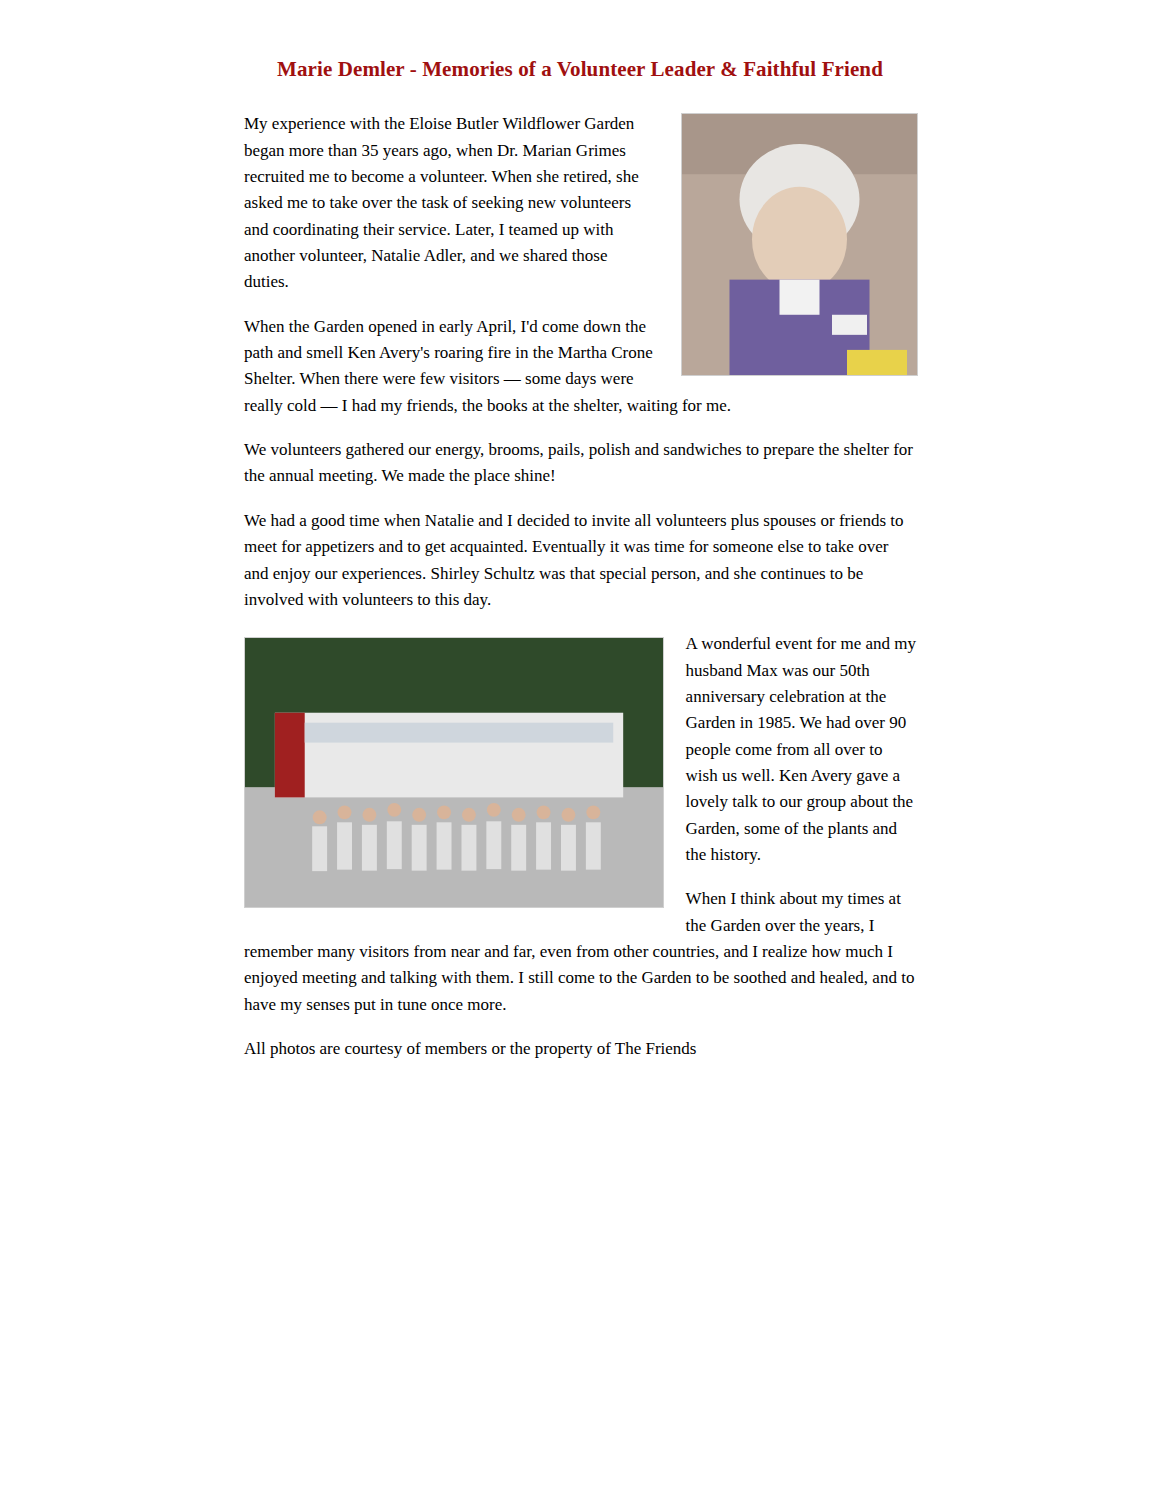Marie Demler - Memories of a Volunteer Leader & Faithful Friend
My experience with the Eloise Butler Wildflower Garden began more than 35 years ago, when Dr. Marian Grimes recruited me to become a volunteer. When she retired, she asked me to take over the task of seeking new volunteers and coordinating their service. Later, I teamed up with another volunteer, Natalie Adler, and we shared those duties.
When the Garden opened in early April, I'd come down the path and smell Ken Avery's roaring fire in the Martha Crone Shelter. When there were few visitors — some days were really cold — I had my friends, the books at the shelter, waiting for me.
We volunteers gathered our energy, brooms, pails, polish and sandwiches to prepare the shelter for the annual meeting. We made the place shine!
We had a good time when Natalie and I decided to invite all volunteers plus spouses or friends to meet for appetizers and to get acquainted. Eventually it was time for someone else to take over and enjoy our experiences. Shirley Schultz was that special person, and she continues to be involved with volunteers to this day.
A wonderful event for me and my husband Max was our 50th anniversary celebration at the Garden in 1985. We had over 90 people come from all over to wish us well. Ken Avery gave a lovely talk to our group about the Garden, some of the plants and the history.
When I think about my times at the Garden over the years, I remember many visitors from near and far, even from other countries, and I realize how much I enjoyed meeting and talking with them. I still come to the Garden to be soothed and healed, and to have my senses put in tune once more.
All photos are courtesy of members or the property of The Friends